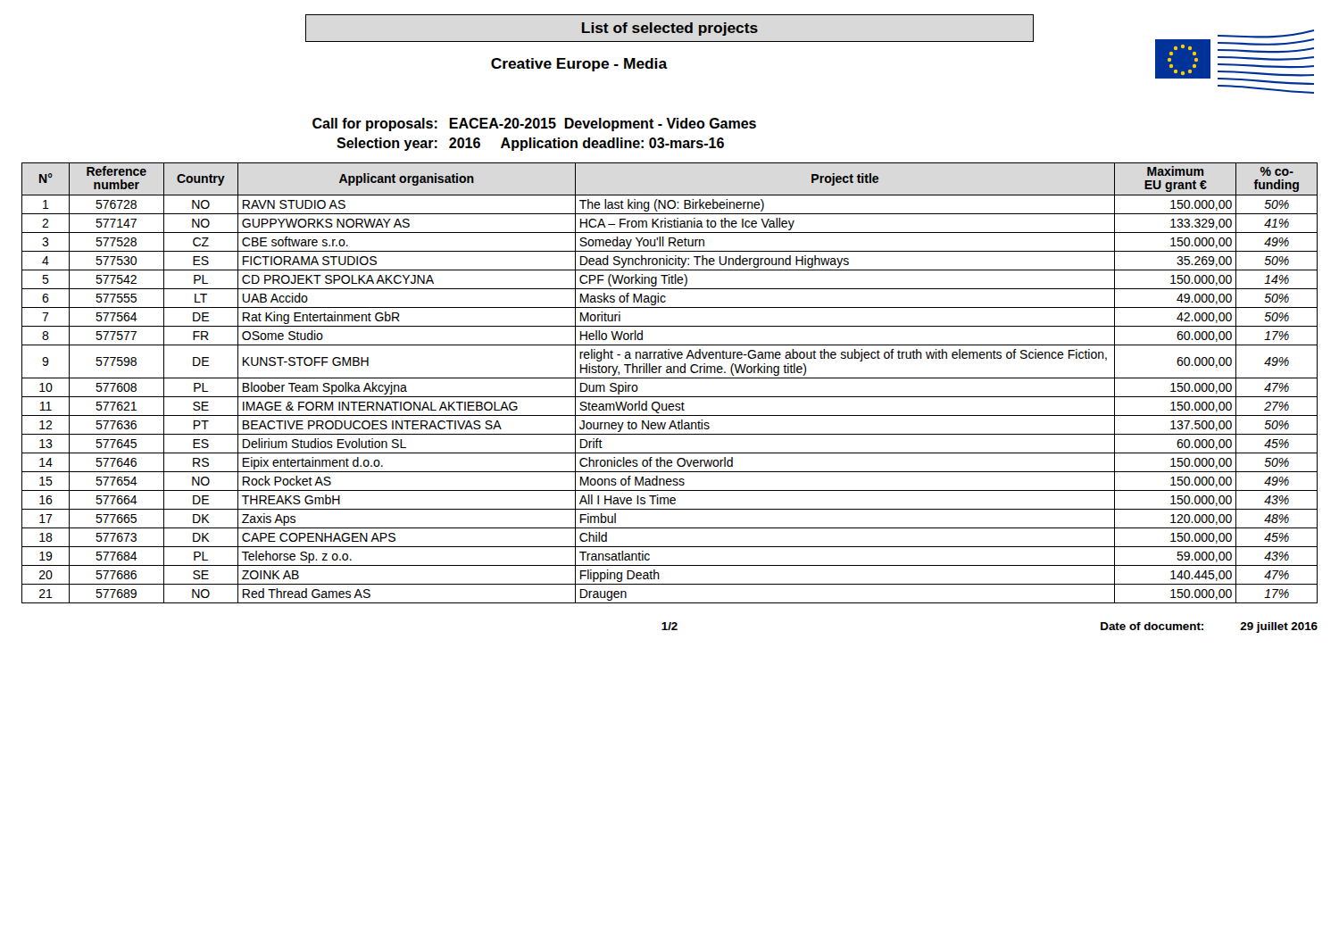List of selected projects
Creative Europe - Media
| Call for proposals: | EACEA-20-2015 Development - Video Games |
| Selection year: | 2016 Application deadline: 03-mars-16 |
| N° | Reference number | Country | Applicant organisation | Project title | Maximum EU grant € | % co- funding |
| --- | --- | --- | --- | --- | --- | --- |
| 1 | 576728 | NO | RAVN STUDIO AS | The last king (NO: Birkebeinerne) | 150.000,00 | 50% |
| 2 | 577147 | NO | GUPPYWORKS NORWAY AS | HCA – From Kristiania to the Ice Valley | 133.329,00 | 41% |
| 3 | 577528 | CZ | CBE software s.r.o. | Someday You'll Return | 150.000,00 | 49% |
| 4 | 577530 | ES | FICTIORAMA STUDIOS | Dead Synchronicity: The Underground Highways | 35.269,00 | 50% |
| 5 | 577542 | PL | CD PROJEKT SPOLKA AKCYJNA | CPF (Working Title) | 150.000,00 | 14% |
| 6 | 577555 | LT | UAB Accido | Masks of Magic | 49.000,00 | 50% |
| 7 | 577564 | DE | Rat King Entertainment GbR | Morituri | 42.000,00 | 50% |
| 8 | 577577 | FR | OSome Studio | Hello World | 60.000,00 | 17% |
| 9 | 577598 | DE | KUNST-STOFF GMBH | relight - a narrative Adventure-Game about the subject of truth with elements of Science Fiction, History, Thriller and Crime. (Working title) | 60.000,00 | 49% |
| 10 | 577608 | PL | Bloober Team Spolka Akcyjna | Dum Spiro | 150.000,00 | 47% |
| 11 | 577621 | SE | IMAGE & FORM INTERNATIONAL AKTIEBOLAG | SteamWorld Quest | 150.000,00 | 27% |
| 12 | 577636 | PT | BEACTIVE PRODUCOES INTERACTIVAS SA | Journey to New Atlantis | 137.500,00 | 50% |
| 13 | 577645 | ES | Delirium Studios Evolution SL | Drift | 60.000,00 | 45% |
| 14 | 577646 | RS | Eipix entertainment d.o.o. | Chronicles of the Overworld | 150.000,00 | 50% |
| 15 | 577654 | NO | Rock Pocket AS | Moons of Madness | 150.000,00 | 49% |
| 16 | 577664 | DE | THREAKS GmbH | All I Have Is Time | 150.000,00 | 43% |
| 17 | 577665 | DK | Zaxis Aps | Fimbul | 120.000,00 | 48% |
| 18 | 577673 | DK | CAPE COPENHAGEN APS | Child | 150.000,00 | 45% |
| 19 | 577684 | PL | Telehorse Sp. z o.o. | Transatlantic | 59.000,00 | 43% |
| 20 | 577686 | SE | ZOINK AB | Flipping Death | 140.445,00 | 47% |
| 21 | 577689 | NO | Red Thread Games AS | Draugen | 150.000,00 | 17% |
1/2
Date of document:29 juillet 2016